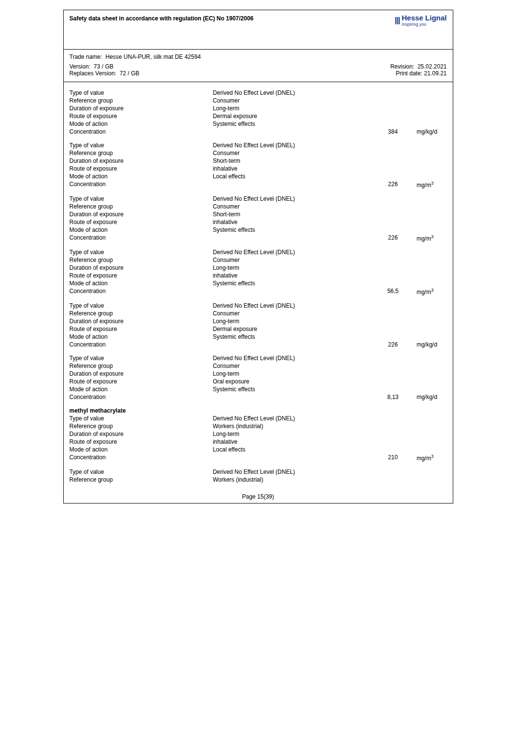Safety data sheet in accordance with regulation (EC) No 1907/2006
|||Hesse Lignalinspiring you
Trade name: Hesse UNA-PUR, silk mat DE 42594
Version: 73 / GB Revision: 25.02.2021
Replaces Version: 72 / GB Print date: 21.09.21
| Type of value | Derived No Effect Level (DNEL) | | |
| Reference group | Consumer | | |
| Duration of exposure | Long-term | | |
| Route of exposure | Dermal exposure | | |
| Mode of action | Systemic effects | | |
| Concentration | | 384 | mg/kg/d |
| Type of value | Derived No Effect Level (DNEL) | | |
| Reference group | Consumer | | |
| Duration of exposure | Short-term | | |
| Route of exposure | inhalative | | |
| Mode of action | Local effects | | |
| Concentration | | 226 | mg/m 3 |
| Type of value | Derived No Effect Level (DNEL) | | |
| Reference group | Consumer | | |
| Duration of exposure | Short-term | | |
| Route of exposure | inhalative | | |
| Mode of action | Systemic effects | | |
| Concentration | | 226 | mg/m 3 |
| Type of value | Derived No Effect Level (DNEL) | | |
| Reference group | Consumer | | |
| Duration of exposure | Long-term | | |
| Route of exposure | inhalative | | |
| Mode of action | Systemic effects | | |
| Concentration | | 56,5 | mg/m 3 |
| Type of value | Derived No Effect Level (DNEL) | | |
| Reference group | Consumer | | |
| Duration of exposure | Long-term | | |
| Route of exposure | Dermal exposure | | |
| Mode of action | Systemic effects | | |
| Concentration | | 226 | mg/kg/d |
| Type of value | Derived No Effect Level (DNEL) | | |
| Reference group | Consumer | | |
| Duration of exposure | Long-term | | |
| Route of exposure | Oral exposure | | |
| Mode of action | Systemic effects | | |
| Concentration | | 8,13 | mg/kg/d |
| methyl methacrylate |
| Type of value | Derived No Effect Level (DNEL) | | |
| Reference group | Workers (industrial) | | |
| Duration of exposure | Long-term | | |
| Route of exposure | inhalative | | |
| Mode of action | Local effects | | |
| Concentration | | 210 | mg/m 3 |
| Type of value | Derived No Effect Level (DNEL) | | |
| Reference group | Workers (industrial) | | |
Page 15(39)